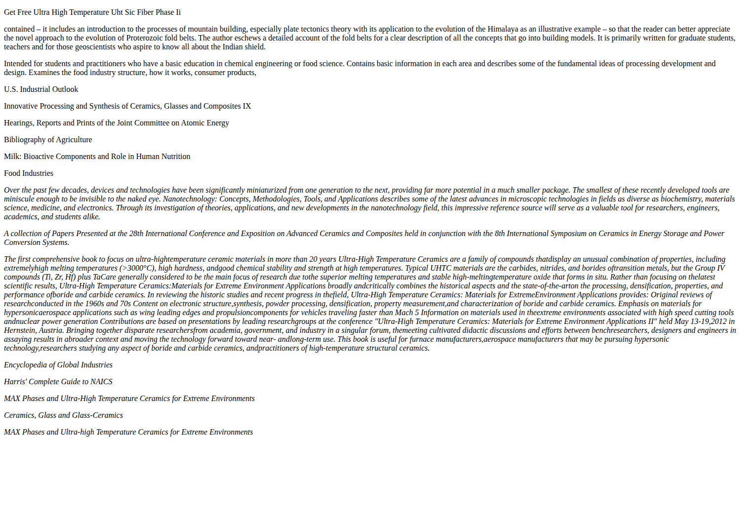Get Free Ultra High Temperature Uht Sic Fiber Phase Ii
contained – it includes an introduction to the processes of mountain building, especially plate tectonics theory with its application to the evolution of the Himalaya as an illustrative example – so that the reader can better appreciate the novel approach to the evolution of Proterozoic fold belts. The author eschews a detailed account of the fold belts for a clear description of all the concepts that go into building models. It is primarily written for graduate students, teachers and for those geoscientists who aspire to know all about the Indian shield.
Intended for students and practitioners who have a basic education in chemical engineering or food science. Contains basic information in each area and describes some of the fundamental ideas of processing development and design. Examines the food industry structure, how it works, consumer products,
U.S. Industrial Outlook
Innovative Processing and Synthesis of Ceramics, Glasses and Composites IX
Hearings, Reports and Prints of the Joint Committee on Atomic Energy
Bibliography of Agriculture
Milk: Bioactive Components and Role in Human Nutrition
Food Industries
Over the past few decades, devices and technologies have been significantly miniaturized from one generation to the next, providing far more potential in a much smaller package. The smallest of these recently developed tools are miniscule enough to be invisible to the naked eye. Nanotechnology: Concepts, Methodologies, Tools, and Applications describes some of the latest advances in microscopic technologies in fields as diverse as biochemistry, materials science, medicine, and electronics. Through its investigation of theories, applications, and new developments in the nanotechnology field, this impressive reference source will serve as a valuable tool for researchers, engineers, academics, and students alike.
A collection of Papers Presented at the 28th International Conference and Exposition on Advanced Ceramics and Composites held in conjunction with the 8th International Symposium on Ceramics in Energy Storage and Power Conversion Systems.
The first comprehensive book to focus on ultra-hightemperature ceramic materials in more than 20 years Ultra-High Temperature Ceramics are a family of compounds thatdisplay an unusual combination of properties, including extremelyhigh melting temperatures (>3000°C), high hardness, andgood chemical stability and strength at high temperatures. Typical UHTC materials are the carbides, nitrides, and borides oftransition metals, but the Group IV compounds (Ti, Zr, Hf) plus TaCare generally considered to be the main focus of research due tothe superior melting temperatures and stable high-meltingtemperature oxide that forms in situ. Rather than focusing on thelatest scientific results, Ultra-High Temperature Ceramics:Materials for Extreme Environment Applications broadly andcritically combines the historical aspects and the state-of-the-arton the processing, densification, properties, and performance ofboride and carbide ceramics. In reviewing the historic studies and recent progress in thefield, Ultra-High Temperature Ceramics: Materials for ExtremeEnvironment Applications provides: Original reviews of researchconducted in the 1960s and 70s Content on electronic structure,synthesis, powder processing, densification, property measurement,and characterization of boride and carbide ceramics. Emphasis on materials for hypersonicaerospace applications such as wing leading edges and propulsioncomponents for vehicles traveling faster than Mach 5 Information on materials used in theextreme environments associated with high speed cutting tools andnuclear power generation Contributions are based on presentations by leading researchgroups at the conference "Ultra-High Temperature Ceramics: Materials for Extreme Environment Applications II" held May 13-19,2012 in Hernstein, Austria. Bringing together disparate researchersfrom academia, government, and industry in a singular forum, themeeting cultivated didactic discussions and efforts between benchresearchers, designers and engineers in assaying results in abroader context and moving the technology forward toward near- andlong-term use. This book is useful for furnace manufacturers,aerospace manufacturers that may be pursuing hypersonic technology,researchers studying any aspect of boride and carbide ceramics, andpractitioners of high-temperature structural ceramics.
Encyclopedia of Global Industries
Harris' Complete Guide to NAICS
MAX Phases and Ultra-High Temperature Ceramics for Extreme Environments
Ceramics, Glass and Glass-Ceramics
MAX Phases and Ultra-high Temperature Ceramics for Extreme Environments